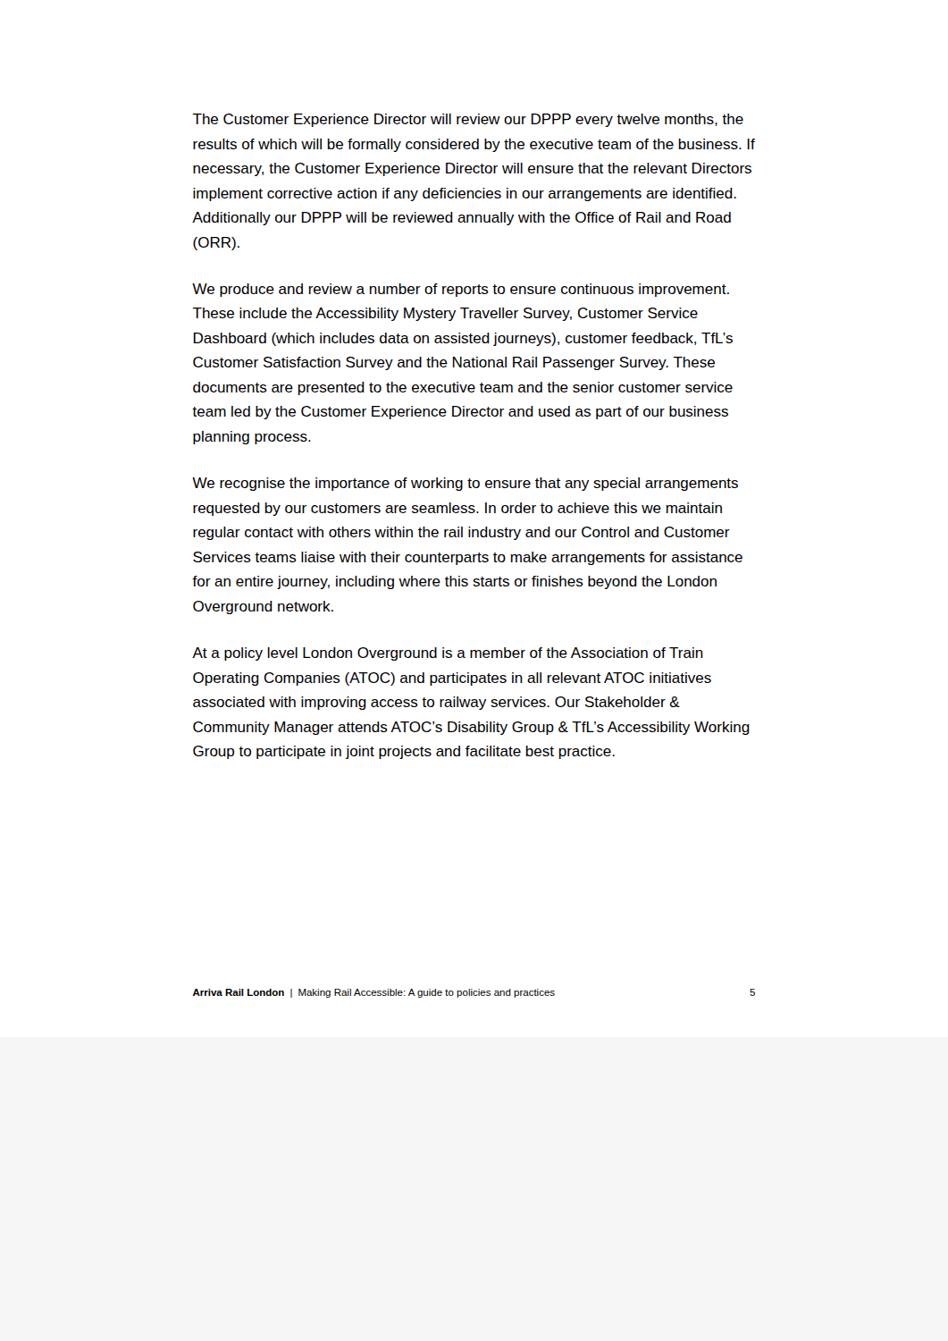The Customer Experience Director will review our DPPP every twelve months, the results of which will be formally considered by the executive team of the business. If necessary, the Customer Experience Director will ensure that the relevant Directors implement corrective action if any deficiencies in our arrangements are identified. Additionally our DPPP will be reviewed annually with the Office of Rail and Road (ORR).
We produce and review a number of reports to ensure continuous improvement. These include the Accessibility Mystery Traveller Survey, Customer Service Dashboard (which includes data on assisted journeys), customer feedback, TfL’s Customer Satisfaction Survey and the National Rail Passenger Survey. These documents are presented to the executive team and the senior customer service team led by the Customer Experience Director and used as part of our business planning process.
We recognise the importance of working to ensure that any special arrangements requested by our customers are seamless. In order to achieve this we maintain regular contact with others within the rail industry and our Control and Customer Services teams liaise with their counterparts to make arrangements for assistance for an entire journey, including where this starts or finishes beyond the London Overground network.
At a policy level London Overground is a member of the Association of Train Operating Companies (ATOC) and participates in all relevant ATOC initiatives associated with improving access to railway services. Our Stakeholder & Community Manager attends ATOC’s Disability Group & TfL’s Accessibility Working Group to participate in joint projects and facilitate best practice.
Arriva Rail London|Making Rail Accessible: A guide to policies and practices 5